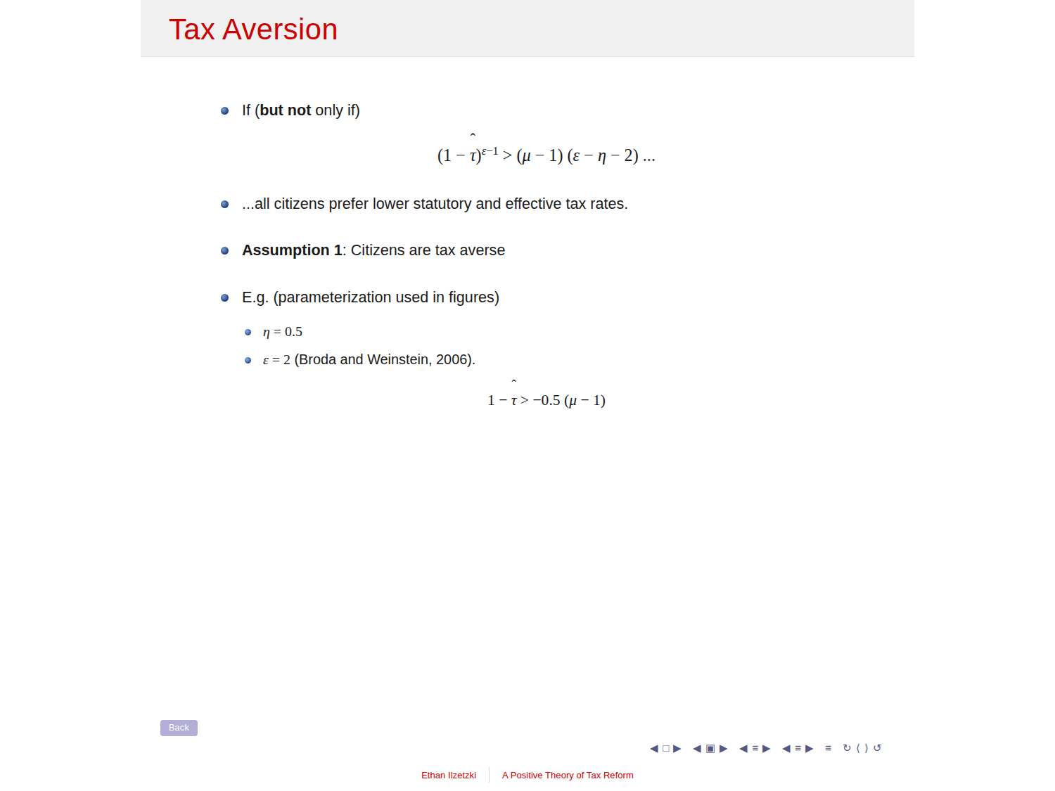Tax Aversion
If (but not only if)
(1 − τ)ε−1 > (μ − 1) (ε − η − 2) ...
...all citizens prefer lower statutory and effective tax rates.
Assumption 1: Citizens are tax averse
E.g. (parameterization used in figures)
η = 0.5
ε = 2 (Broda and Weinstein, 2006).
1 − τ > −0.5 (μ − 1)
Back
◀□▶◀▣▶◀≡▶◀≡▶≡↻⟨⟩↺
Ethan Ilzetzki A Positive Theory of Tax Reform